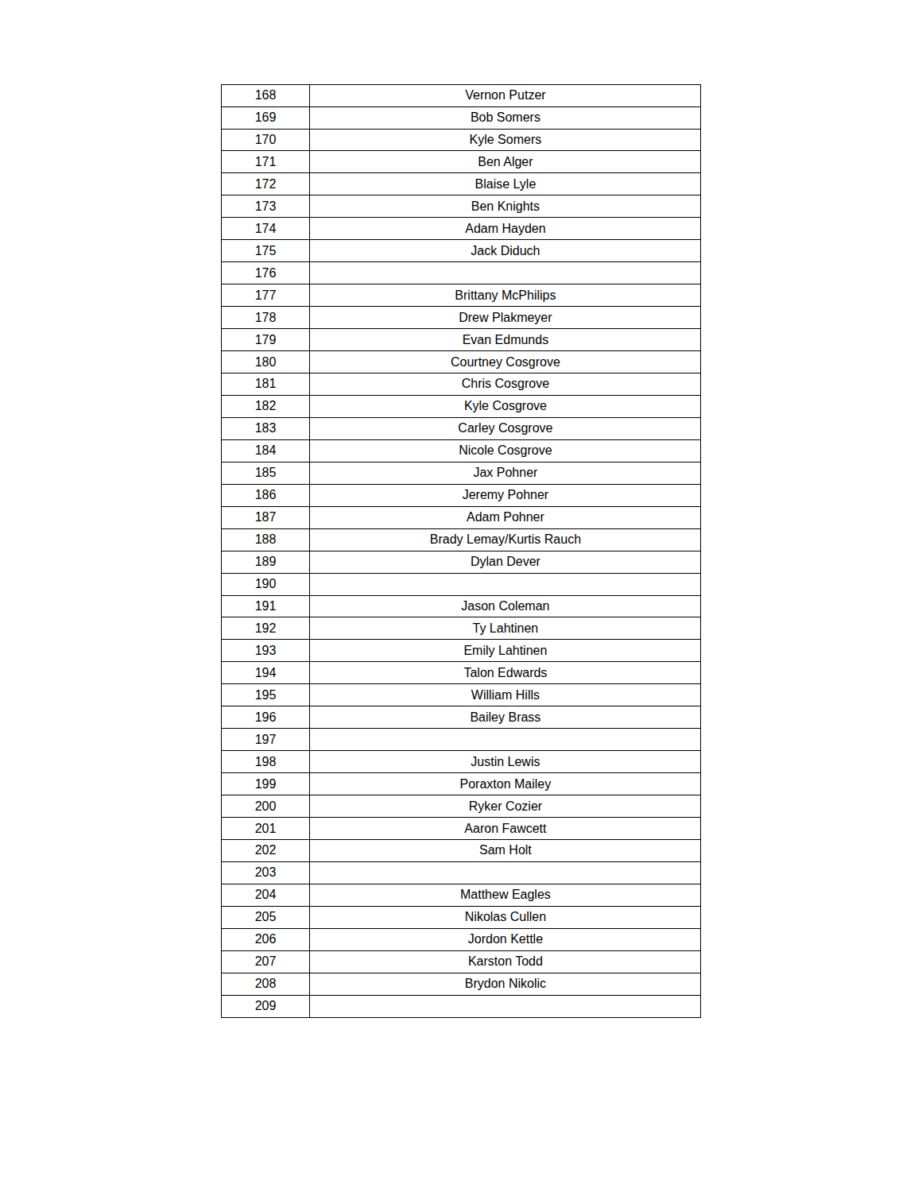| 168 | Vernon Putzer |
| 169 | Bob Somers |
| 170 | Kyle Somers |
| 171 | Ben Alger |
| 172 | Blaise Lyle |
| 173 | Ben Knights |
| 174 | Adam Hayden |
| 175 | Jack Diduch |
| 176 | |
| 177 | Brittany McPhilips |
| 178 | Drew Plakmeyer |
| 179 | Evan Edmunds |
| 180 | Courtney Cosgrove |
| 181 | Chris Cosgrove |
| 182 | Kyle Cosgrove |
| 183 | Carley Cosgrove |
| 184 | Nicole Cosgrove |
| 185 | Jax Pohner |
| 186 | Jeremy Pohner |
| 187 | Adam Pohner |
| 188 | Brady Lemay/Kurtis Rauch |
| 189 | Dylan Dever |
| 190 | |
| 191 | Jason Coleman |
| 192 | Ty Lahtinen |
| 193 | Emily Lahtinen |
| 194 | Talon Edwards |
| 195 | William Hills |
| 196 | Bailey Brass |
| 197 | |
| 198 | Justin Lewis |
| 199 | Poraxton Mailey |
| 200 | Ryker Cozier |
| 201 | Aaron Fawcett |
| 202 | Sam Holt |
| 203 | |
| 204 | Matthew Eagles |
| 205 | Nikolas Cullen |
| 206 | Jordon Kettle |
| 207 | Karston Todd |
| 208 | Brydon Nikolic |
| 209 | |